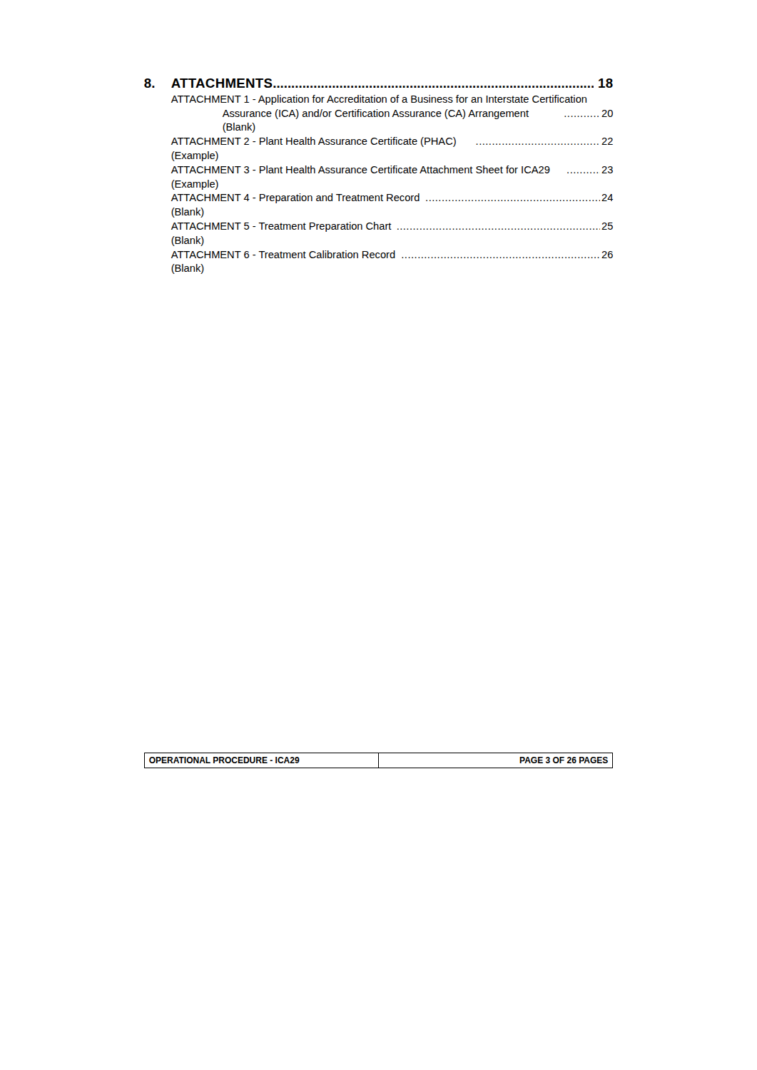8. ATTACHMENTS..................................................................................................... 18
ATTACHMENT 1 - Application for Accreditation of a Business for an Interstate Certification
Assurance (ICA) and/or Certification Assurance (CA) Arrangement (Blank) ........... 20
ATTACHMENT 2 - Plant Health Assurance Certificate (PHAC) (Example) .......................................... 22
ATTACHMENT 3 - Plant Health Assurance Certificate Attachment Sheet for ICA29 (Example) ........... 23
ATTACHMENT 4 - Preparation and Treatment Record (Blank) ............................................................ 24
ATTACHMENT 5 - Treatment Preparation Chart (Blank) ....................................................................... 25
ATTACHMENT 6 - Treatment Calibration Record (Blank) ..................................................................... 26
OPERATIONAL PROCEDURE - ICA29
PAGE 3 OF 26 PAGES